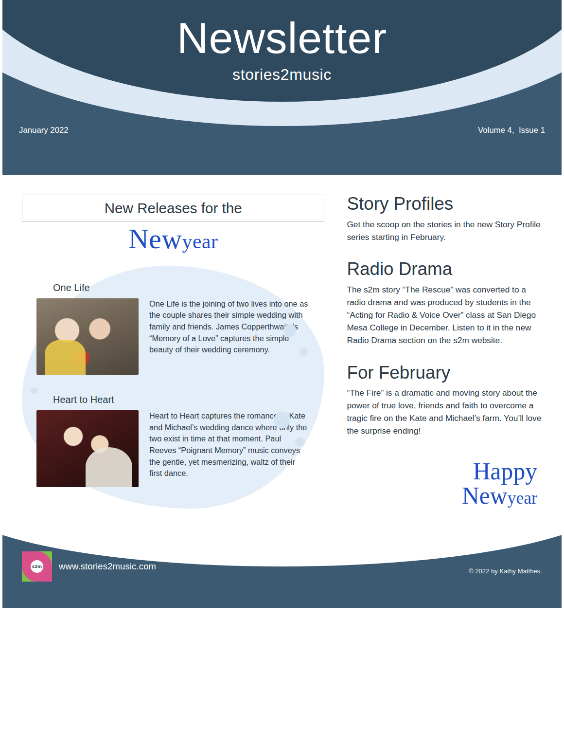Newsletter
stories2music
January 2022 Volume 4, Issue 1
New Releases for the
Newyear
One Life
One Life is the joining of two lives into one as the couple shares their simple wedding with family and friends. James Copperthwaite’s “Memory of a Love” captures the simple beauty of their wedding ceremony.
Heart to Heart
Heart to Heart captures the romance of Kate and Michael’s wedding dance where only the two exist in time at that moment. Paul Reeves “Poignant Memory” music conveys the gentle, yet mesmerizing, waltz of their first dance.
Story Profiles
Get the scoop on the stories in the new Story Profile series starting in February.
Radio Drama
The s2m story “The Rescue” was converted to a radio drama and was produced by students in the “Acting for Radio & Voice Over” class at San Diego Mesa College in December. Listen to it in the new Radio Drama section on the s2m website.
For February
“The Fire” is a dramatic and moving story about the power of true love, friends and faith to overcome a tragic fire on the Kate and Michael’s farm. You’ll love the surprise ending!
Happy Newyear
s2m
www.stories2music.com
© 2022 by Kathy Matthes.